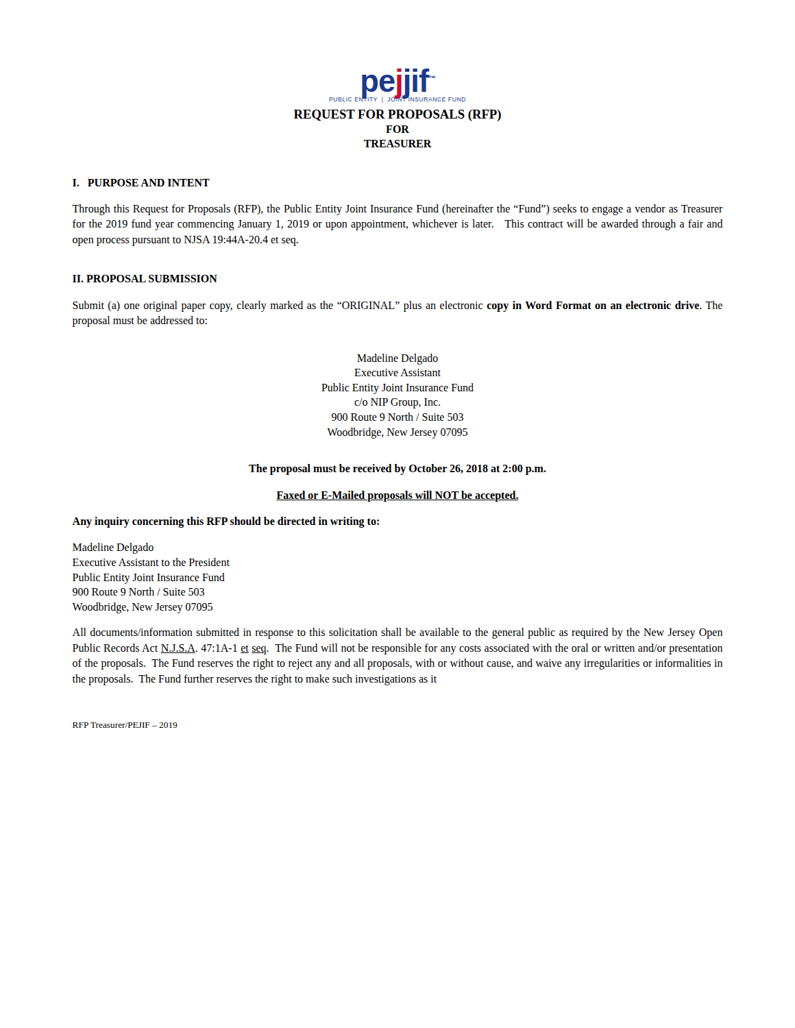pejjif™
PUBLIC ENTITY | JOINT INSURANCE FUND
REQUEST FOR PROPOSALS (RFP) FOR TREASURER
I. PURPOSE AND INTENT
Through this Request for Proposals (RFP), the Public Entity Joint Insurance Fund (hereinafter the “Fund”) seeks to engage a vendor as Treasurer for the 2019 fund year commencing January 1, 2019 or upon appointment, whichever is later. This contract will be awarded through a fair and open process pursuant to NJSA 19:44A-20.4 et seq.
II. PROPOSAL SUBMISSION
Submit (a) one original paper copy, clearly marked as the “ORIGINAL” plus an electronic copy in Word Format on an electronic drive. The proposal must be addressed to:
Madeline Delgado
Executive Assistant
Public Entity Joint Insurance Fund
c/o NIP Group, Inc.
900 Route 9 North / Suite 503
Woodbridge, New Jersey 07095
The proposal must be received by October 26, 2018 at 2:00 p.m.
Faxed or E-Mailed proposals will NOT be accepted.
Any inquiry concerning this RFP should be directed in writing to:
Madeline Delgado
Executive Assistant to the President
Public Entity Joint Insurance Fund
900 Route 9 North / Suite 503
Woodbridge, New Jersey 07095
All documents/information submitted in response to this solicitation shall be available to the general public as required by the New Jersey Open Public Records Act N.J.S.A. 47:1A-1 et seq. The Fund will not be responsible for any costs associated with the oral or written and/or presentation of the proposals. The Fund reserves the right to reject any and all proposals, with or without cause, and waive any irregularities or informalities in the proposals. The Fund further reserves the right to make such investigations as it
RFP Treasurer/PEJIF – 2019